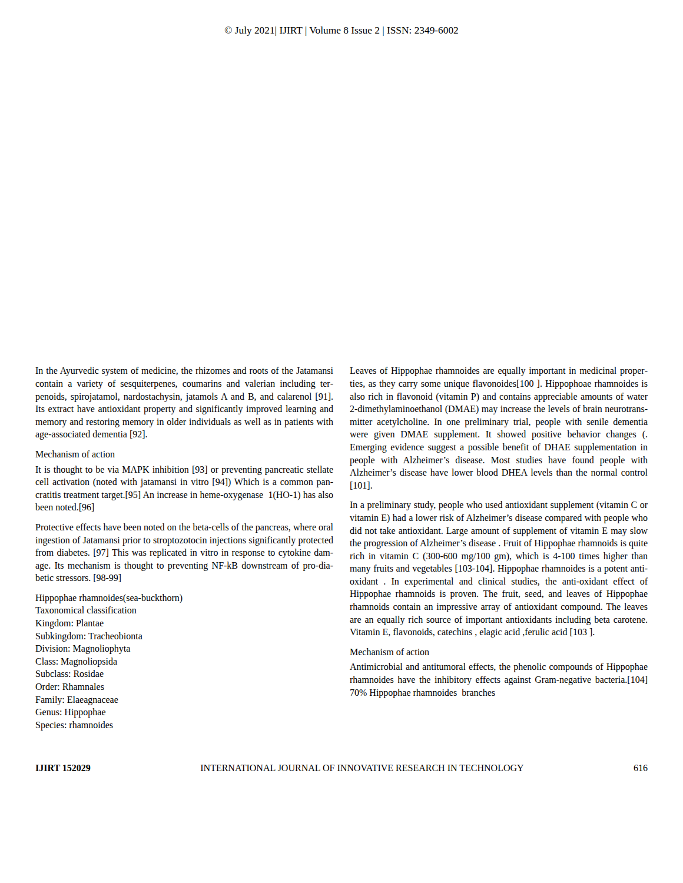© July 2021| IJIRT | Volume 8 Issue 2 | ISSN: 2349-6002
In the Ayurvedic system of medicine, the rhizomes and roots of the Jatamansi contain a variety of sesquiterpenes, coumarins and valerian including terpenoids, spirojatamol, nardostachysin, jatamols A and B, and calarenol [91]. Its extract have antioxidant property and significantly improved learning and memory and restoring memory in older individuals as well as in patients with age-associated dementia [92].
Mechanism of action
It is thought to be via MAPK inhibition [93] or preventing pancreatic stellate cell activation (noted with jatamansi in vitro [94]) Which is a common pancratitis treatment target.[95] An increase in heme-oxygenase 1(HO-1) has also been noted.[96]
Protective effects have been noted on the beta-cells of the pancreas, where oral ingestion of Jatamansi prior to stroptozotocin injections significantly protected from diabetes. [97] This was replicated in vitro in response to cytokine damage. Its mechanism is thought to preventing NF-kB downstream of pro-diabetic stressors. [98-99]
Hippophae rhamnoides(sea-buckthorn)
Taxonomical classification
Kingdom: Plantae
Subkingdom: Tracheobionta
Division: Magnoliophyta
Class: Magnoliopsida
Subclass: Rosidae
Order: Rhamnales
Family: Elaeagnaceae
Genus: Hippophae
Species: rhamnoides
Leaves of Hippophae rhamnoides are equally important in medicinal properties, as they carry some unique flavonoides[100 ]. Hippophoae rhamnoides is also rich in flavonoid (vitamin P) and contains appreciable amounts of water 2-dimethylaminoethanol (DMAE) may increase the levels of brain neurotransmitter acetylcholine. In one preliminary trial, people with senile dementia were given DMAE supplement. It showed positive behavior changes (. Emerging evidence suggest a possible benefit of DHAE supplementation in people with Alzheimer’s disease. Most studies have found people with Alzheimer’s disease have lower blood DHEA levels than the normal control [101].
In a preliminary study, people who used antioxidant supplement (vitamin C or vitamin E) had a lower risk of Alzheimer’s disease compared with people who did not take antioxidant. Large amount of supplement of vitamin E may slow the progression of Alzheimer’s disease . Fruit of Hippophae rhamnoids is quite rich in vitamin C (300-600 mg/100 gm), which is 4-100 times higher than many fruits and vegetables [103-104]. Hippophae rhamnoides is a potent anti-oxidant . In experimental and clinical studies, the anti-oxidant effect of Hippophae rhamnoids is proven. The fruit, seed, and leaves of Hippophae rhamnoids contain an impressive array of antioxidant compound. The leaves are an equally rich source of important antioxidants including beta carotene. Vitamin E, flavonoids, catechins , elagic acid ,ferulic acid [103 ].
Mechanism of action
Antimicrobial and antitumoral effects, the phenolic compounds of Hippophae rhamnoides have the inhibitory effects against Gram-negative bacteria.[104] 70% Hippophae rhamnoides branches
IJIRT 152029 INTERNATIONAL JOURNAL OF INNOVATIVE RESEARCH IN TECHNOLOGY 616